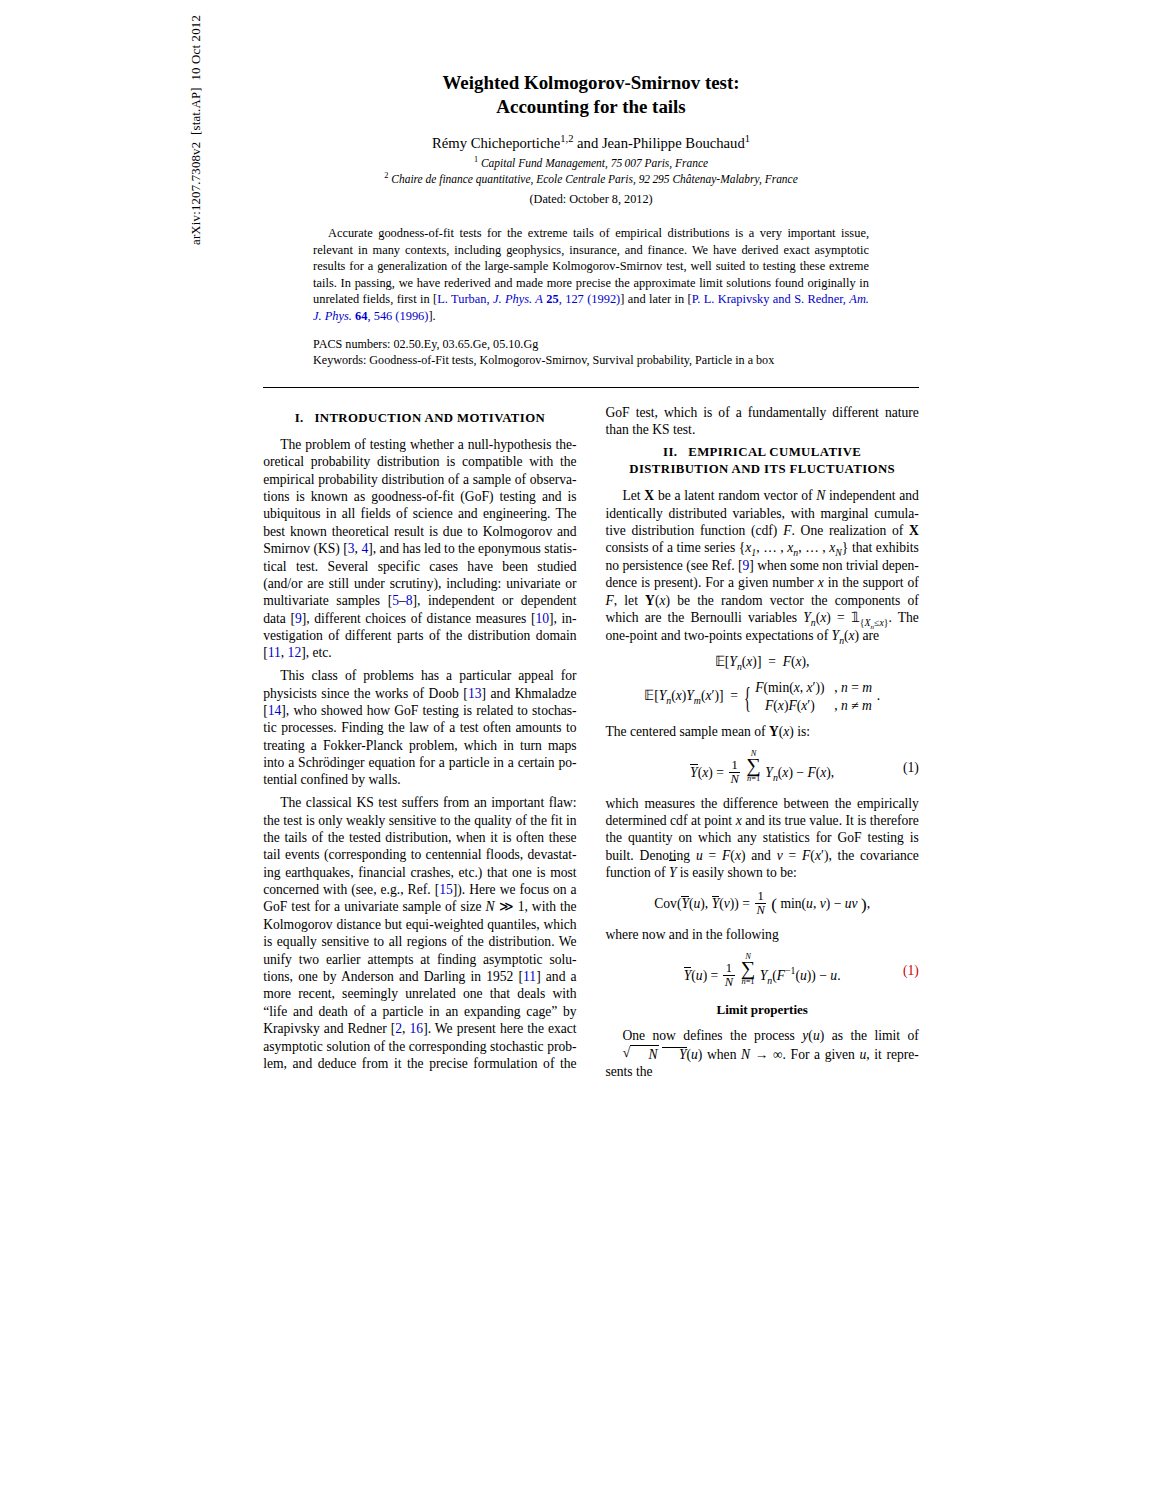arXiv:1207.7308v2 [stat.AP] 10 Oct 2012
Weighted Kolmogorov-Smirnov test:
Accounting for the tails
Rémy Chicheportiche1,2 and Jean-Philippe Bouchaud1
1 Capital Fund Management, 75 007 Paris, France
2 Chaire de finance quantitative, Ecole Centrale Paris, 92 295 Châtenay-Malabry, France
(Dated: October 8, 2012)
Accurate goodness-of-fit tests for the extreme tails of empirical distributions is a very important issue, relevant in many contexts, including geophysics, insurance, and finance. We have derived exact asymptotic results for a generalization of the large-sample Kolmogorov-Smirnov test, well suited to testing these extreme tails. In passing, we have rederived and made more precise the approximate limit solutions found originally in unrelated fields, first in [L. Turban, J. Phys. A 25, 127 (1992)] and later in [P. L. Krapivsky and S. Redner, Am. J. Phys. 64, 546 (1996)].
PACS numbers: 02.50.Ey, 03.65.Ge, 05.10.Gg
Keywords: Goodness-of-Fit tests, Kolmogorov-Smirnov, Survival probability, Particle in a box
I. Introduction and motivation
The problem of testing whether a null-hypothesis theoretical probability distribution is compatible with the empirical probability distribution of a sample of observations is known as goodness-of-fit (GoF) testing and is ubiquitous in all fields of science and engineering. The best known theoretical result is due to Kolmogorov and Smirnov (KS) [3, 4], and has led to the eponymous statistical test. Several specific cases have been studied (and/or are still under scrutiny), including: univariate or multivariate samples [5–8], independent or dependent data [9], different choices of distance measures [10], investigation of different parts of the distribution domain [11, 12], etc.
This class of problems has a particular appeal for physicists since the works of Doob [13] and Khmaladze [14], who showed how GoF testing is related to stochastic processes. Finding the law of a test often amounts to treating a Fokker-Planck problem, which in turn maps into a Schrödinger equation for a particle in a certain potential confined by walls.
The classical KS test suffers from an important flaw: the test is only weakly sensitive to the quality of the fit in the tails of the tested distribution, when it is often these tail events (corresponding to centennial floods, devastating earthquakes, financial crashes, etc.) that one is most concerned with (see, e.g., Ref. [15]). Here we focus on a GoF test for a univariate sample of size N ≫ 1, with the Kolmogorov distance but equi-weighted quantiles, which is equally sensitive to all regions of the distribution. We unify two earlier attempts at finding asymptotic solutions, one by Anderson and Darling in 1952 [11] and a more recent, seemingly unrelated one that deals with “life and death of a particle in an expanding cage” by Krapivsky and Redner [2, 16]. We present here the exact asymptotic solution of the corresponding stochastic problem, and deduce from it the precise formulation of the GoF test, which is of a fundamentally different nature than the KS test.
II. Empirical cumulative
distribution and its fluctuations
Let X be a latent random vector of N independent and identically distributed variables, with marginal cumulative distribution function (cdf) F. One realization of X consists of a time series {x1, … , xn, … , xN} that exhibits no persistence (see Ref. [9] when some non trivial dependence is present). For a given number x in the support of F, let Y(x) be the random vector the components of which are the Bernoulli variables Yn(x) = 𝟙{Xn≤x}. The one-point and two-points expectations of Yn(x) are
𝔼[Yn(x)] = F(x),
𝔼[Yn(x)Ym(x′)] = {
| F (min( x , x ′)) | , n = m |
| F ( x ) F ( x ′) | , n ≠ m |
.
The centered sample mean of Y(x) is:
Y(x) = 1 N N∑n=1 Yn(x) − F(x), (1)
which measures the difference between the empirically determined cdf at point x and its true value. It is therefore the quantity on which any statistics for GoF testing is built. Denoting u = F(x) and v = F(x′), the covariance function of Y is easily shown to be:
Cov(Y(u), Y(v)) = 1 N ( min(u, v) − uv ),
where now and in the following
Y(u) = 1 N N∑n=1 Yn(F−1(u)) − u. (1)
Limit properties
One now defines the process y(u) as the limit of N Y(u) when N → ∞. For a given u, it represents the